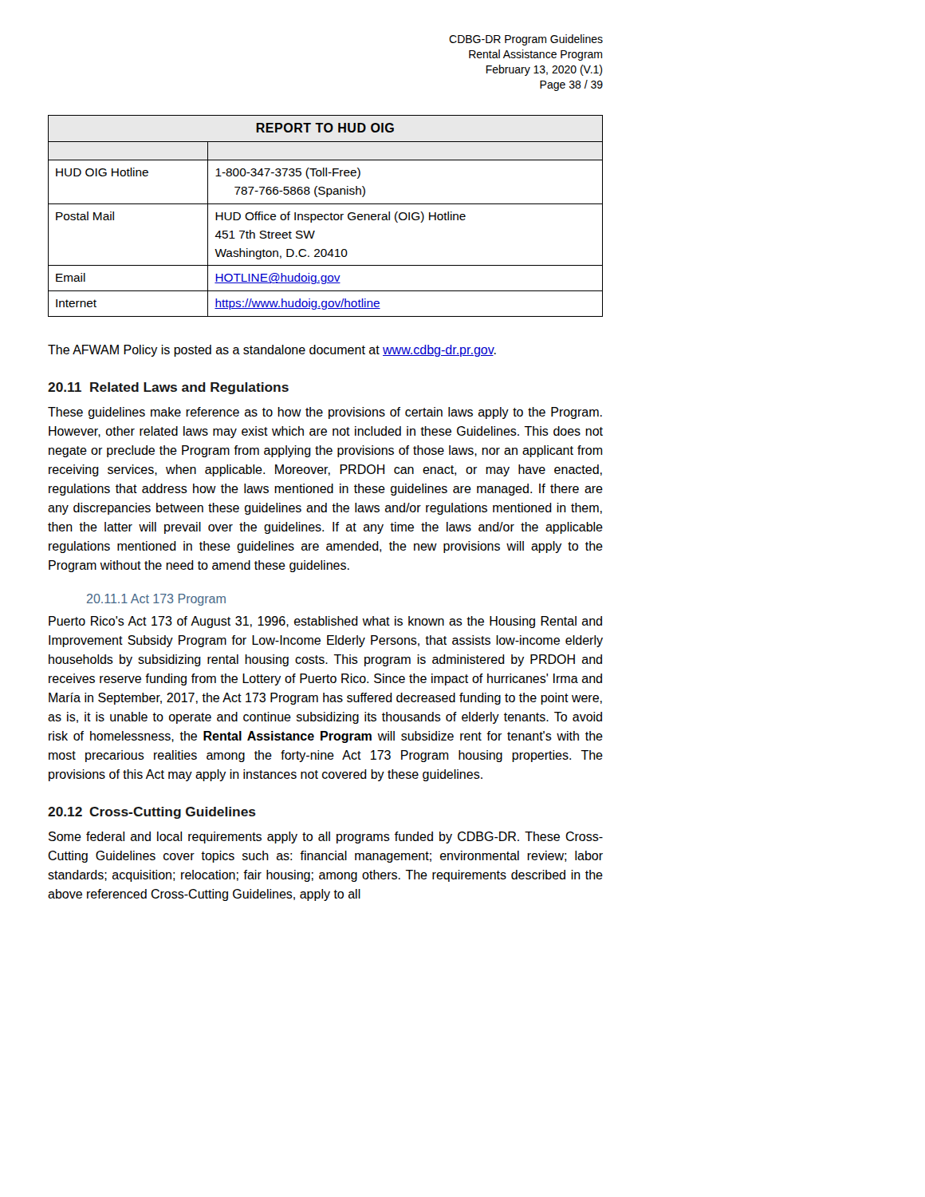CDBG-DR Program Guidelines
Rental Assistance Program
February 13, 2020 (V.1)
Page 38 / 39
| REPORT TO HUD OIG |
| --- |
| HUD OIG Hotline | 1-800-347-3735 (Toll-Free) 787-766-5868 (Spanish) |
| Postal Mail | HUD Office of Inspector General (OIG) Hotline 451 7th Street SW Washington, D.C. 20410 |
| Email | HOTLINE@hudoig.gov |
| Internet | https://www.hudoig.gov/hotline |
The AFWAM Policy is posted as a standalone document at www.cdbg-dr.pr.gov.
20.11 Related Laws and Regulations
These guidelines make reference as to how the provisions of certain laws apply to the Program. However, other related laws may exist which are not included in these Guidelines. This does not negate or preclude the Program from applying the provisions of those laws, nor an applicant from receiving services, when applicable. Moreover, PRDOH can enact, or may have enacted, regulations that address how the laws mentioned in these guidelines are managed. If there are any discrepancies between these guidelines and the laws and/or regulations mentioned in them, then the latter will prevail over the guidelines. If at any time the laws and/or the applicable regulations mentioned in these guidelines are amended, the new provisions will apply to the Program without the need to amend these guidelines.
20.11.1 Act 173 Program
Puerto Rico's Act 173 of August 31, 1996, established what is known as the Housing Rental and Improvement Subsidy Program for Low-Income Elderly Persons, that assists low-income elderly households by subsidizing rental housing costs. This program is administered by PRDOH and receives reserve funding from the Lottery of Puerto Rico. Since the impact of hurricanes' Irma and María in September, 2017, the Act 173 Program has suffered decreased funding to the point were, as is, it is unable to operate and continue subsidizing its thousands of elderly tenants. To avoid risk of homelessness, the Rental Assistance Program will subsidize rent for tenant's with the most precarious realities among the forty-nine Act 173 Program housing properties. The provisions of this Act may apply in instances not covered by these guidelines.
20.12 Cross-Cutting Guidelines
Some federal and local requirements apply to all programs funded by CDBG-DR. These Cross-Cutting Guidelines cover topics such as: financial management; environmental review; labor standards; acquisition; relocation; fair housing; among others. The requirements described in the above referenced Cross-Cutting Guidelines, apply to all